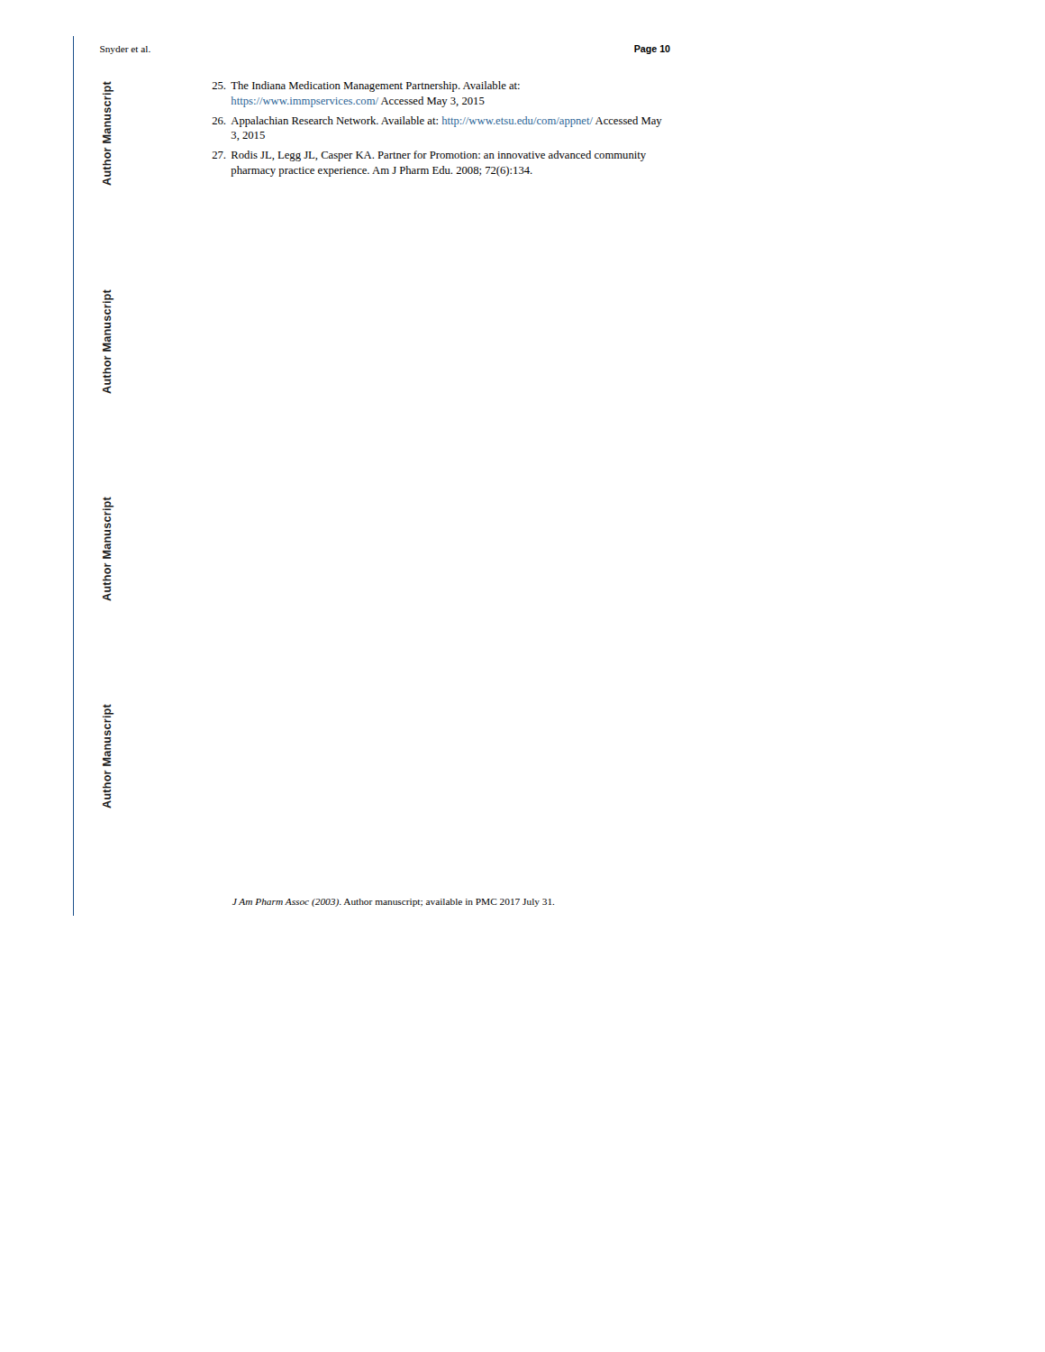Author Manuscript
Author Manuscript
Author Manuscript
Author Manuscript
Snyder et al.
Page 10
25. The Indiana Medication Management Partnership. Available at: https://www.immpservices.com/ Accessed May 3, 2015
26. Appalachian Research Network. Available at: http://www.etsu.edu/com/appnet/ Accessed May 3, 2015
27. Rodis JL, Legg JL, Casper KA. Partner for Promotion: an innovative advanced community pharmacy practice experience. Am J Pharm Edu. 2008; 72(6):134.
J Am Pharm Assoc (2003). Author manuscript; available in PMC 2017 July 31.